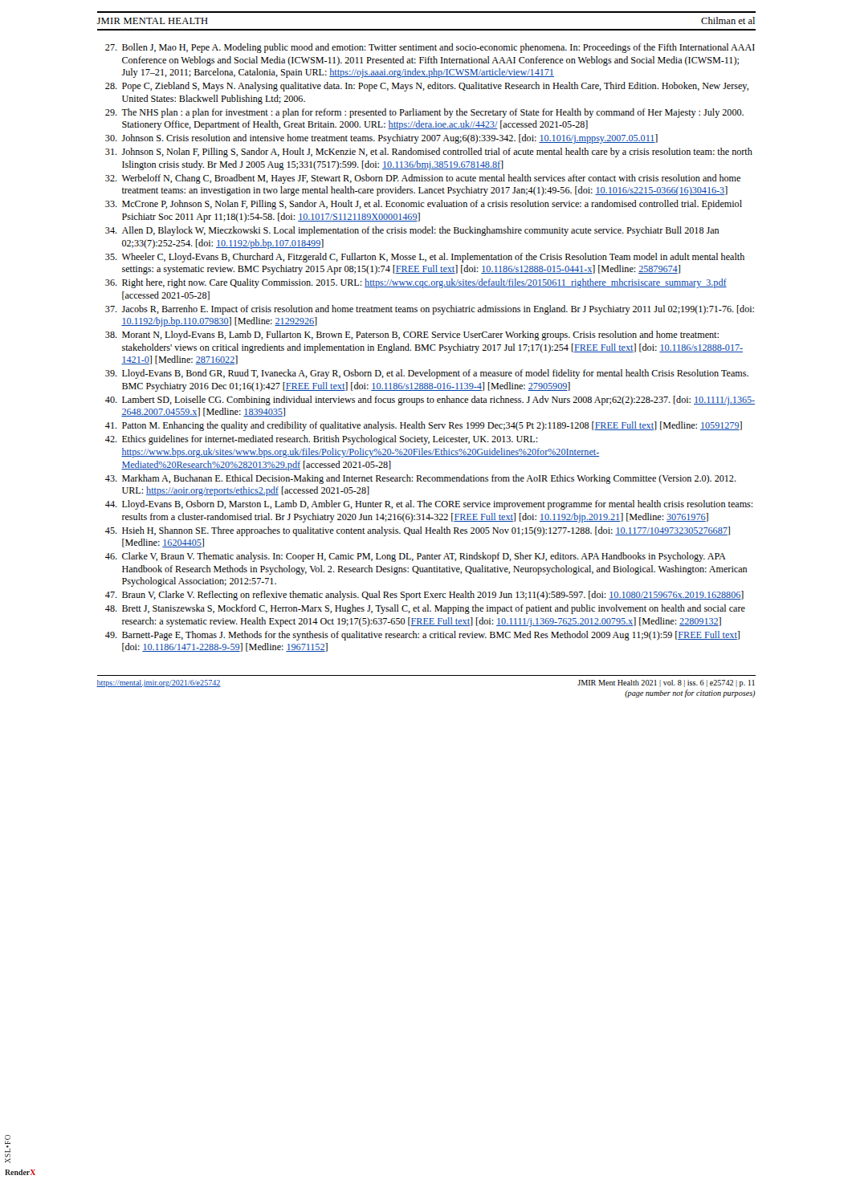JMIR MENTAL HEALTH Chilman et al
27. Bollen J, Mao H, Pepe A. Modeling public mood and emotion: Twitter sentiment and socio-economic phenomena. In: Proceedings of the Fifth International AAAI Conference on Weblogs and Social Media (ICWSM-11). 2011 Presented at: Fifth International AAAI Conference on Weblogs and Social Media (ICWSM-11); July 17–21, 2011; Barcelona, Catalonia, Spain URL: https://ojs.aaai.org/index.php/ICWSM/article/view/14171
28. Pope C, Ziebland S, Mays N. Analysing qualitative data. In: Pope C, Mays N, editors. Qualitative Research in Health Care, Third Edition. Hoboken, New Jersey, United States: Blackwell Publishing Ltd; 2006.
29. The NHS plan : a plan for investment : a plan for reform : presented to Parliament by the Secretary of State for Health by command of Her Majesty : July 2000. Stationery Office, Department of Health, Great Britain. 2000. URL: https://dera.ioe.ac.uk//4423/ [accessed 2021-05-28]
30. Johnson S. Crisis resolution and intensive home treatment teams. Psychiatry 2007 Aug;6(8):339-342. [doi: 10.1016/j.mppsy.2007.05.011]
31. Johnson S, Nolan F, Pilling S, Sandor A, Hoult J, McKenzie N, et al. Randomised controlled trial of acute mental health care by a crisis resolution team: the north Islington crisis study. Br Med J 2005 Aug 15;331(7517):599. [doi: 10.1136/bmj.38519.678148.8f]
32. Werbeloff N, Chang C, Broadbent M, Hayes JF, Stewart R, Osborn DP. Admission to acute mental health services after contact with crisis resolution and home treatment teams: an investigation in two large mental health-care providers. Lancet Psychiatry 2017 Jan;4(1):49-56. [doi: 10.1016/s2215-0366(16)30416-3]
33. McCrone P, Johnson S, Nolan F, Pilling S, Sandor A, Hoult J, et al. Economic evaluation of a crisis resolution service: a randomised controlled trial. Epidemiol Psichiatr Soc 2011 Apr 11;18(1):54-58. [doi: 10.1017/S1121189X00001469]
34. Allen D, Blaylock W, Mieczkowski S. Local implementation of the crisis model: the Buckinghamshire community acute service. Psychiatr Bull 2018 Jan 02;33(7):252-254. [doi: 10.1192/pb.bp.107.018499]
35. Wheeler C, Lloyd-Evans B, Churchard A, Fitzgerald C, Fullarton K, Mosse L, et al. Implementation of the Crisis Resolution Team model in adult mental health settings: a systematic review. BMC Psychiatry 2015 Apr 08;15(1):74 [FREE Full text] [doi: 10.1186/s12888-015-0441-x] [Medline: 25879674]
36. Right here, right now. Care Quality Commission. 2015. URL: https://www.cqc.org.uk/sites/default/files/20150611_righthere_mhcrisiscare_summary_3.pdf [accessed 2021-05-28]
37. Jacobs R, Barrenho E. Impact of crisis resolution and home treatment teams on psychiatric admissions in England. Br J Psychiatry 2011 Jul 02;199(1):71-76. [doi: 10.1192/bjp.bp.110.079830] [Medline: 21292926]
38. Morant N, Lloyd-Evans B, Lamb D, Fullarton K, Brown E, Paterson B, CORE Service UserCarer Working groups. Crisis resolution and home treatment: stakeholders' views on critical ingredients and implementation in England. BMC Psychiatry 2017 Jul 17;17(1):254 [FREE Full text] [doi: 10.1186/s12888-017-1421-0] [Medline: 28716022]
39. Lloyd-Evans B, Bond GR, Ruud T, Ivanecka A, Gray R, Osborn D, et al. Development of a measure of model fidelity for mental health Crisis Resolution Teams. BMC Psychiatry 2016 Dec 01;16(1):427 [FREE Full text] [doi: 10.1186/s12888-016-1139-4] [Medline: 27905909]
40. Lambert SD, Loiselle CG. Combining individual interviews and focus groups to enhance data richness. J Adv Nurs 2008 Apr;62(2):228-237. [doi: 10.1111/j.1365-2648.2007.04559.x] [Medline: 18394035]
41. Patton M. Enhancing the quality and credibility of qualitative analysis. Health Serv Res 1999 Dec;34(5 Pt 2):1189-1208 [FREE Full text] [Medline: 10591279]
42. Ethics guidelines for internet-mediated research. British Psychological Society, Leicester, UK. 2013. URL: https://www.bps.org.uk/sites/www.bps.org.uk/files/Policy/Policy%20-%20Files/Ethics%20Guidelines%20for%20Internet-Mediated%20Research%20%282013%29.pdf [accessed 2021-05-28]
43. Markham A, Buchanan E. Ethical Decision-Making and Internet Research: Recommendations from the AoIR Ethics Working Committee (Version 2.0). 2012. URL: https://aoir.org/reports/ethics2.pdf [accessed 2021-05-28]
44. Lloyd-Evans B, Osborn D, Marston L, Lamb D, Ambler G, Hunter R, et al. The CORE service improvement programme for mental health crisis resolution teams: results from a cluster-randomised trial. Br J Psychiatry 2020 Jun 14;216(6):314-322 [FREE Full text] [doi: 10.1192/bjp.2019.21] [Medline: 30761976]
45. Hsieh H, Shannon SE. Three approaches to qualitative content analysis. Qual Health Res 2005 Nov 01;15(9):1277-1288. [doi: 10.1177/1049732305276687] [Medline: 16204405]
46. Clarke V, Braun V. Thematic analysis. In: Cooper H, Camic PM, Long DL, Panter AT, Rindskopf D, Sher KJ, editors. APA Handbooks in Psychology. APA Handbook of Research Methods in Psychology, Vol. 2. Research Designs: Quantitative, Qualitative, Neuropsychological, and Biological. Washington: American Psychological Association; 2012:57-71.
47. Braun V, Clarke V. Reflecting on reflexive thematic analysis. Qual Res Sport Exerc Health 2019 Jun 13;11(4):589-597. [doi: 10.1080/2159676x.2019.1628806]
48. Brett J, Staniszewska S, Mockford C, Herron-Marx S, Hughes J, Tysall C, et al. Mapping the impact of patient and public involvement on health and social care research: a systematic review. Health Expect 2014 Oct 19;17(5):637-650 [FREE Full text] [doi: 10.1111/j.1369-7625.2012.00795.x] [Medline: 22809132]
49. Barnett-Page E, Thomas J. Methods for the synthesis of qualitative research: a critical review. BMC Med Res Methodol 2009 Aug 11;9(1):59 [FREE Full text] [doi: 10.1186/1471-2288-9-59] [Medline: 19671152]
XSL•FO
RenderX
https://mental.jmir.org/2021/6/e25742 JMIR Ment Health 2021 | vol. 8 | iss. 6 | e25742 | p. 11
(page number not for citation purposes)